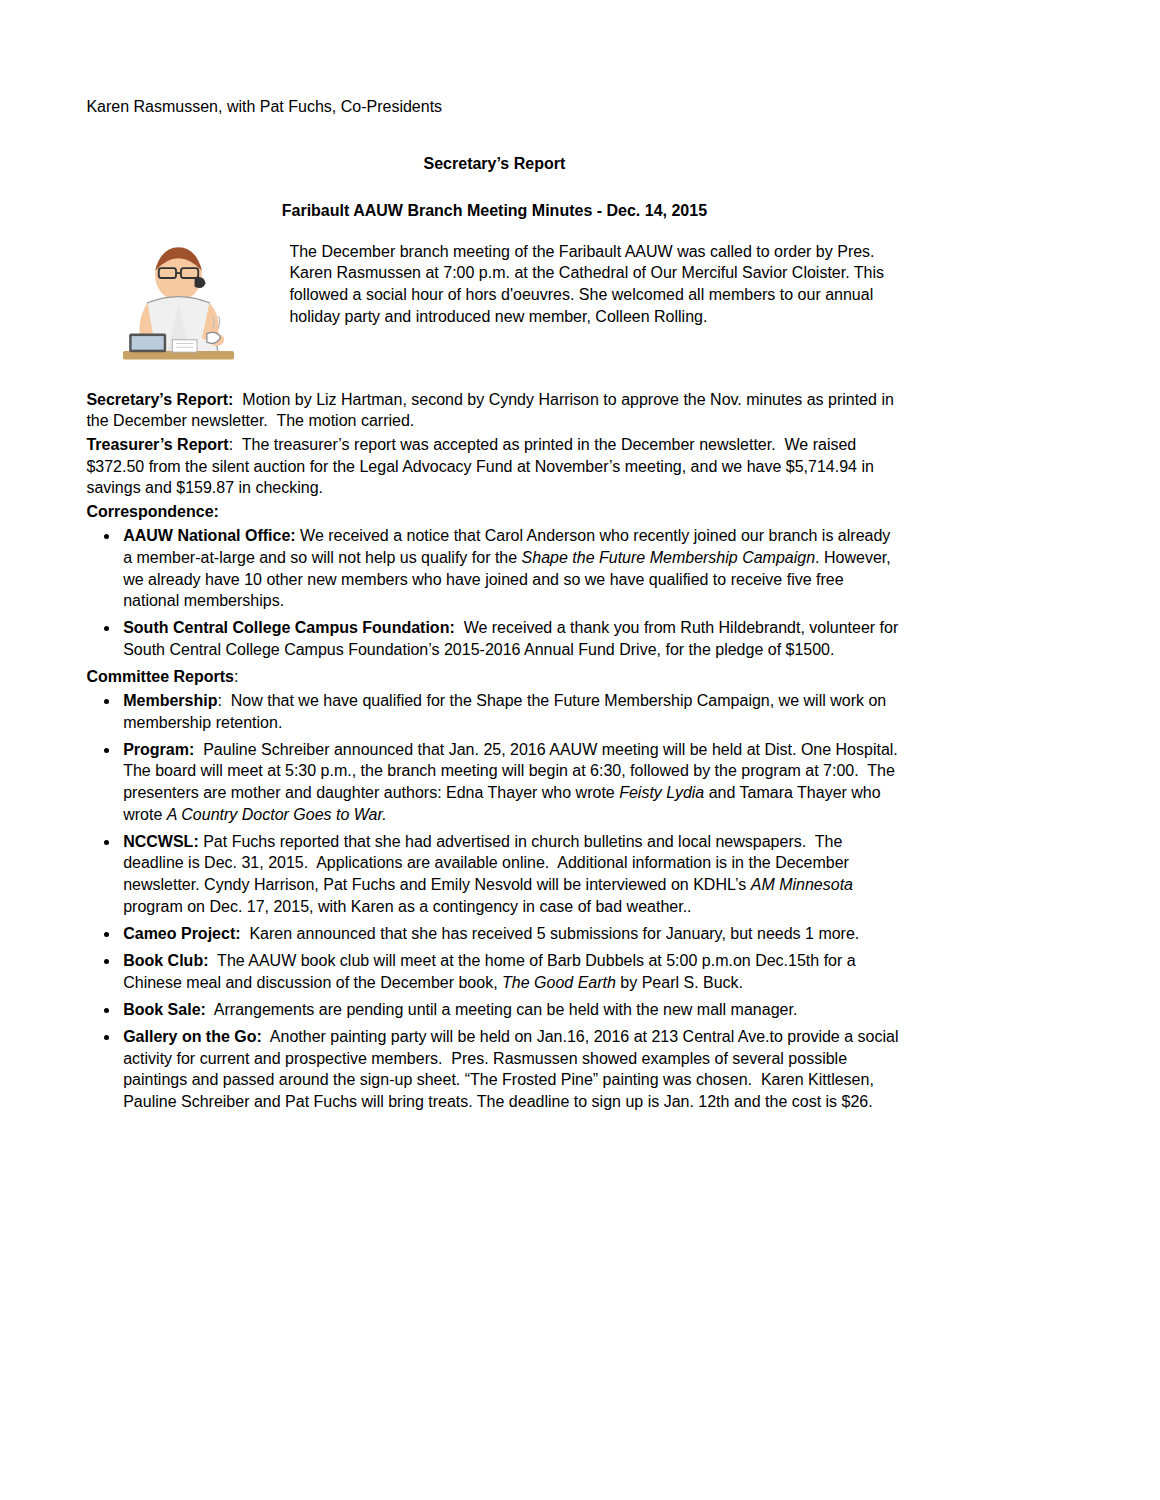Karen Rasmussen, with Pat Fuchs, Co-Presidents
Secretary’s Report
Faribault AAUW Branch Meeting Minutes - Dec. 14, 2015
The December branch meeting of the Faribault AAUW was called to order by Pres. Karen Rasmussen at 7:00 p.m. at the Cathedral of Our Merciful Savior Cloister. This followed a social hour of hors d'oeuvres. She welcomed all members to our annual holiday party and introduced new member, Colleen Rolling.
Secretary’s Report: Motion by Liz Hartman, second by Cyndy Harrison to approve the Nov. minutes as printed in the December newsletter. The motion carried.
Treasurer’s Report: The treasurer’s report was accepted as printed in the December newsletter. We raised $372.50 from the silent auction for the Legal Advocacy Fund at November’s meeting, and we have $5,714.94 in savings and $159.87 in checking.
Correspondence:
AAUW National Office: We received a notice that Carol Anderson who recently joined our branch is already a member-at-large and so will not help us qualify for the Shape the Future Membership Campaign. However, we already have 10 other new members who have joined and so we have qualified to receive five free national memberships.
South Central College Campus Foundation: We received a thank you from Ruth Hildebrandt, volunteer for South Central College Campus Foundation’s 2015-2016 Annual Fund Drive, for the pledge of $1500.
Committee Reports:
Membership: Now that we have qualified for the Shape the Future Membership Campaign, we will work on membership retention.
Program: Pauline Schreiber announced that Jan. 25, 2016 AAUW meeting will be held at Dist. One Hospital. The board will meet at 5:30 p.m., the branch meeting will begin at 6:30, followed by the program at 7:00. The presenters are mother and daughter authors: Edna Thayer who wrote Feisty Lydia and Tamara Thayer who wrote A Country Doctor Goes to War.
NCCWSL: Pat Fuchs reported that she had advertised in church bulletins and local newspapers. The deadline is Dec. 31, 2015. Applications are available online. Additional information is in the December newsletter. Cyndy Harrison, Pat Fuchs and Emily Nesvold will be interviewed on KDHL’s AM Minnesota program on Dec. 17, 2015, with Karen as a contingency in case of bad weather..
Cameo Project: Karen announced that she has received 5 submissions for January, but needs 1 more.
Book Club: The AAUW book club will meet at the home of Barb Dubbels at 5:00 p.m.on Dec.15th for a Chinese meal and discussion of the December book, The Good Earth by Pearl S. Buck.
Book Sale: Arrangements are pending until a meeting can be held with the new mall manager.
Gallery on the Go: Another painting party will be held on Jan.16, 2016 at 213 Central Ave.to provide a social activity for current and prospective members. Pres. Rasmussen showed examples of several possible paintings and passed around the sign-up sheet. “The Frosted Pine” painting was chosen. Karen Kittlesen, Pauline Schreiber and Pat Fuchs will bring treats. The deadline to sign up is Jan. 12th and the cost is $26.